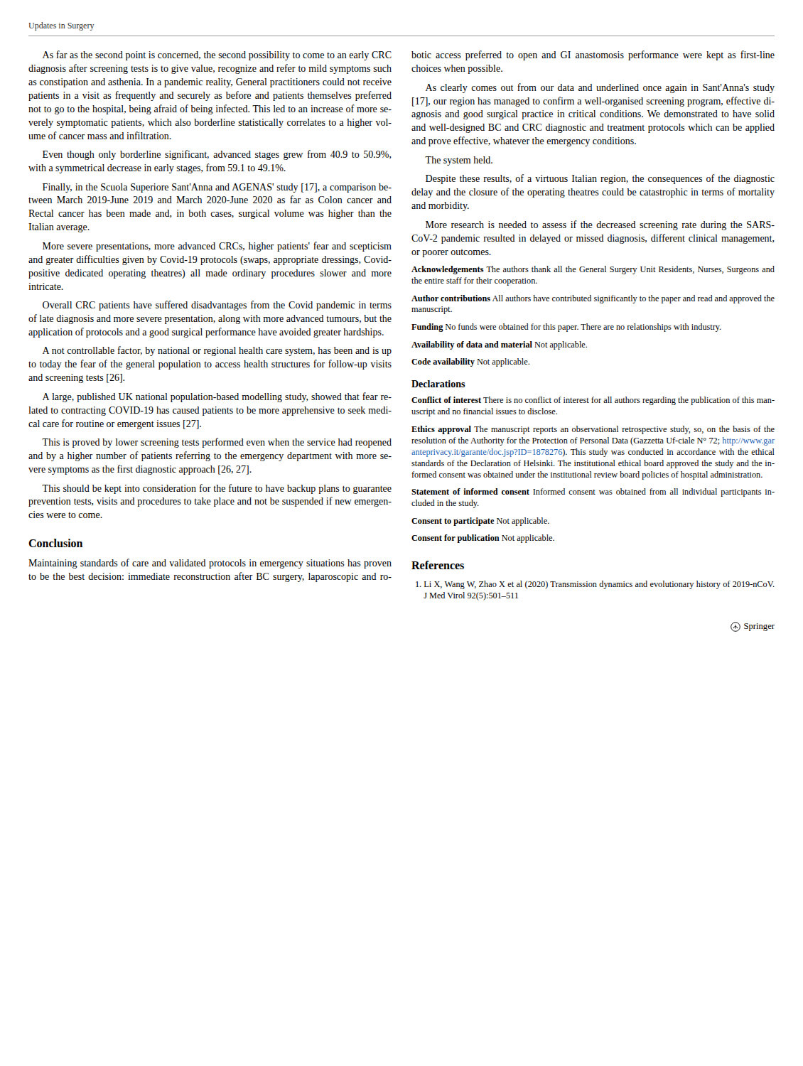Updates in Surgery
As far as the second point is concerned, the second possibility to come to an early CRC diagnosis after screening tests is to give value, recognize and refer to mild symptoms such as constipation and asthenia. In a pandemic reality, General practitioners could not receive patients in a visit as frequently and securely as before and patients themselves preferred not to go to the hospital, being afraid of being infected. This led to an increase of more severely symptomatic patients, which also borderline statistically correlates to a higher volume of cancer mass and infiltration.
Even though only borderline significant, advanced stages grew from 40.9 to 50.9%, with a symmetrical decrease in early stages, from 59.1 to 49.1%.
Finally, in the Scuola Superiore Sant'Anna and AGENAS' study [17], a comparison between March 2019-June 2019 and March 2020-June 2020 as far as Colon cancer and Rectal cancer has been made and, in both cases, surgical volume was higher than the Italian average.
More severe presentations, more advanced CRCs, higher patients' fear and scepticism and greater difficulties given by Covid-19 protocols (swaps, appropriate dressings, Covid-positive dedicated operating theatres) all made ordinary procedures slower and more intricate.
Overall CRC patients have suffered disadvantages from the Covid pandemic in terms of late diagnosis and more severe presentation, along with more advanced tumours, but the application of protocols and a good surgical performance have avoided greater hardships.
A not controllable factor, by national or regional health care system, has been and is up to today the fear of the general population to access health structures for follow-up visits and screening tests [26].
A large, published UK national population-based modelling study, showed that fear related to contracting COVID-19 has caused patients to be more apprehensive to seek medical care for routine or emergent issues [27].
This is proved by lower screening tests performed even when the service had reopened and by a higher number of patients referring to the emergency department with more severe symptoms as the first diagnostic approach [26, 27].
This should be kept into consideration for the future to have backup plans to guarantee prevention tests, visits and procedures to take place and not be suspended if new emergencies were to come.
Conclusion
Maintaining standards of care and validated protocols in emergency situations has proven to be the best decision: immediate reconstruction after BC surgery, laparoscopic and robotic access preferred to open and GI anastomosis performance were kept as first-line choices when possible.
As clearly comes out from our data and underlined once again in Sant'Anna's study [17], our region has managed to confirm a well-organised screening program, effective diagnosis and good surgical practice in critical conditions. We demonstrated to have solid and well-designed BC and CRC diagnostic and treatment protocols which can be applied and prove effective, whatever the emergency conditions.
The system held.
Despite these results, of a virtuous Italian region, the consequences of the diagnostic delay and the closure of the operating theatres could be catastrophic in terms of mortality and morbidity.
More research is needed to assess if the decreased screening rate during the SARS-CoV-2 pandemic resulted in delayed or missed diagnosis, different clinical management, or poorer outcomes.
Acknowledgements The authors thank all the General Surgery Unit Residents, Nurses, Surgeons and the entire staff for their cooperation.
Author contributions All authors have contributed significantly to the paper and read and approved the manuscript.
Funding No funds were obtained for this paper. There are no relationships with industry.
Availability of data and material Not applicable.
Code availability Not applicable.
Declarations
Conflict of interest There is no conflict of interest for all authors regarding the publication of this manuscript and no financial issues to disclose.
Ethics approval The manuscript reports an observational retrospective study, so, on the basis of the resolution of the Authority for the Protection of Personal Data (Gazzetta Uf-ciale N° 72; http://www.garanteprivacy.it/garante/doc.jsp?ID=1878276). This study was conducted in accordance with the ethical standards of the Declaration of Helsinki. The institutional ethical board approved the study and the informed consent was obtained under the institutional review board policies of hospital administration.
Statement of informed consent Informed consent was obtained from all individual participants included in the study.
Consent to participate Not applicable.
Consent for publication Not applicable.
References
Li X, Wang W, Zhao X et al (2020) Transmission dynamics and evolutionary history of 2019-nCoV. J Med Virol 92(5):501–511
Springer